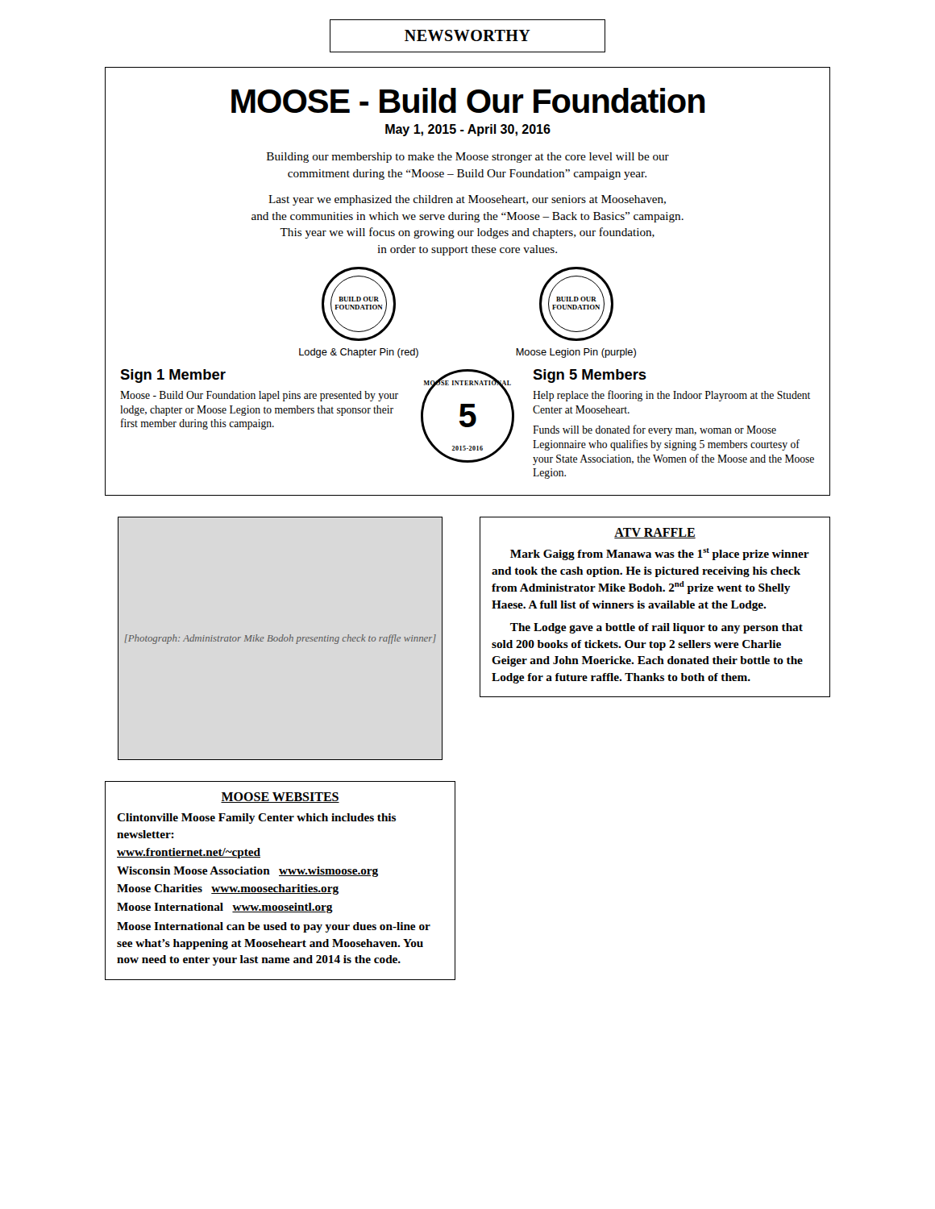NEWSWORTHY
MOOSE - Build Our Foundation
May 1, 2015 - April 30, 2016
Building our membership to make the Moose stronger at the core level will be our
commitment during the “Moose – Build Our Foundation” campaign year.
Last year we emphasized the children at Mooseheart, our seniors at Moosehaven,
and the communities in which we serve during the “Moose – Back to Basics” campaign.
This year we will focus on growing our lodges and chapters, our foundation,
in order to support these core values.
BUILD OUR FOUNDATION
Lodge & Chapter Pin (red)
BUILD OUR FOUNDATION
Moose Legion Pin (purple)
Sign 1 Member
Moose - Build Our Foundation lapel pins are presented by your lodge, chapter or Moose Legion to members that sponsor their first member during this campaign.
MOOSE INTERNATIONAL
5
2015-2016
Sign 5 Members
Help replace the flooring in the Indoor Playroom at the Student Center at Mooseheart.
Funds will be donated for every man, woman or Moose Legionnaire who qualifies by signing 5 members courtesy of your State Association, the Women of the Moose and the Moose Legion.
[Photograph: Administrator Mike Bodoh presenting check to raffle winner]
MOOSE WEBSITES
Clintonville Moose Family Center which includes this newsletter:
www.frontiernet.net/~cpted
Wisconsin Moose Association www.wismoose.org
Moose Charities www.moosecharities.org
Moose International www.mooseintl.org
Moose International can be used to pay your dues on-line or see what’s happening at Mooseheart and Moosehaven. You now need to enter your last name and 2014 is the code.
ATV RAFFLE
Mark Gaigg from Manawa was the 1st place prize winner and took the cash option. He is pictured receiving his check from Administrator Mike Bodoh. 2nd prize went to Shelly Haese. A full list of winners is available at the Lodge.
The Lodge gave a bottle of rail liquor to any person that sold 200 books of tickets. Our top 2 sellers were Charlie Geiger and John Moericke. Each donated their bottle to the Lodge for a future raffle. Thanks to both of them.